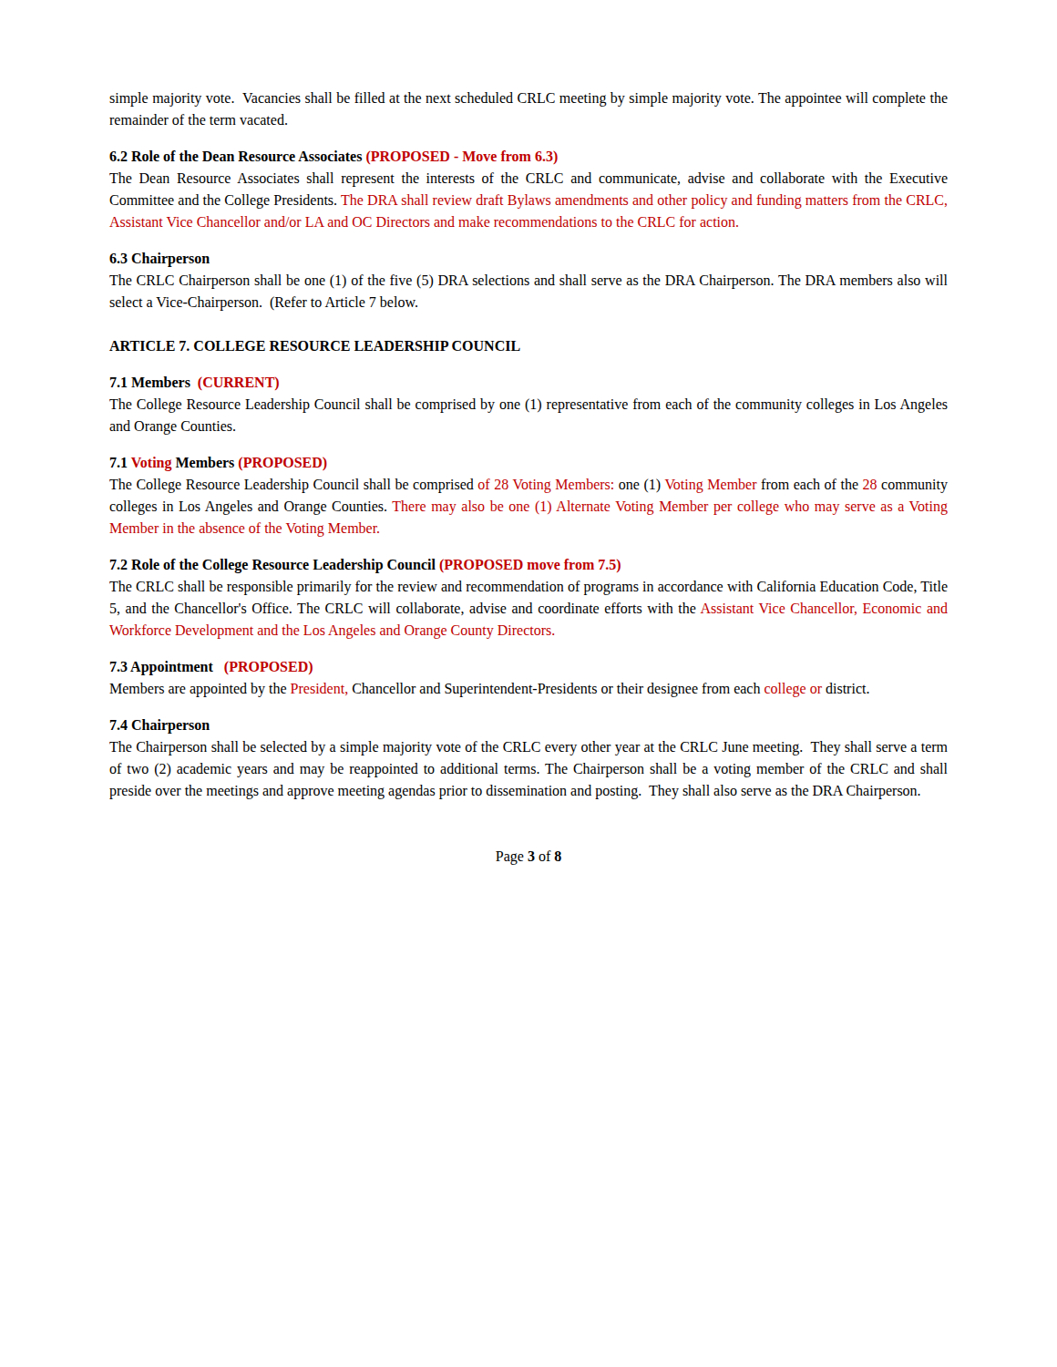simple majority vote. Vacancies shall be filled at the next scheduled CRLC meeting by simple majority vote. The appointee will complete the remainder of the term vacated.
6.2 Role of the Dean Resource Associates (PROPOSED - Move from 6.3)
The Dean Resource Associates shall represent the interests of the CRLC and communicate, advise and collaborate with the Executive Committee and the College Presidents. The DRA shall review draft Bylaws amendments and other policy and funding matters from the CRLC, Assistant Vice Chancellor and/or LA and OC Directors and make recommendations to the CRLC for action.
6.3 Chairperson
The CRLC Chairperson shall be one (1) of the five (5) DRA selections and shall serve as the DRA Chairperson. The DRA members also will select a Vice-Chairperson. (Refer to Article 7 below.
ARTICLE 7. COLLEGE RESOURCE LEADERSHIP COUNCIL
7.1 Members (CURRENT)
The College Resource Leadership Council shall be comprised by one (1) representative from each of the community colleges in Los Angeles and Orange Counties.
7.1 Voting Members (PROPOSED)
The College Resource Leadership Council shall be comprised of 28 Voting Members: one (1) Voting Member from each of the 28 community colleges in Los Angeles and Orange Counties. There may also be one (1) Alternate Voting Member per college who may serve as a Voting Member in the absence of the Voting Member.
7.2 Role of the College Resource Leadership Council (PROPOSED move from 7.5)
The CRLC shall be responsible primarily for the review and recommendation of programs in accordance with California Education Code, Title 5, and the Chancellor's Office. The CRLC will collaborate, advise and coordinate efforts with the Assistant Vice Chancellor, Economic and Workforce Development and the Los Angeles and Orange County Directors.
7.3 Appointment (PROPOSED)
Members are appointed by the President, Chancellor and Superintendent-Presidents or their designee from each college or district.
7.4 Chairperson
The Chairperson shall be selected by a simple majority vote of the CRLC every other year at the CRLC June meeting. They shall serve a term of two (2) academic years and may be reappointed to additional terms. The Chairperson shall be a voting member of the CRLC and shall preside over the meetings and approve meeting agendas prior to dissemination and posting. They shall also serve as the DRA Chairperson.
Page 3 of 8